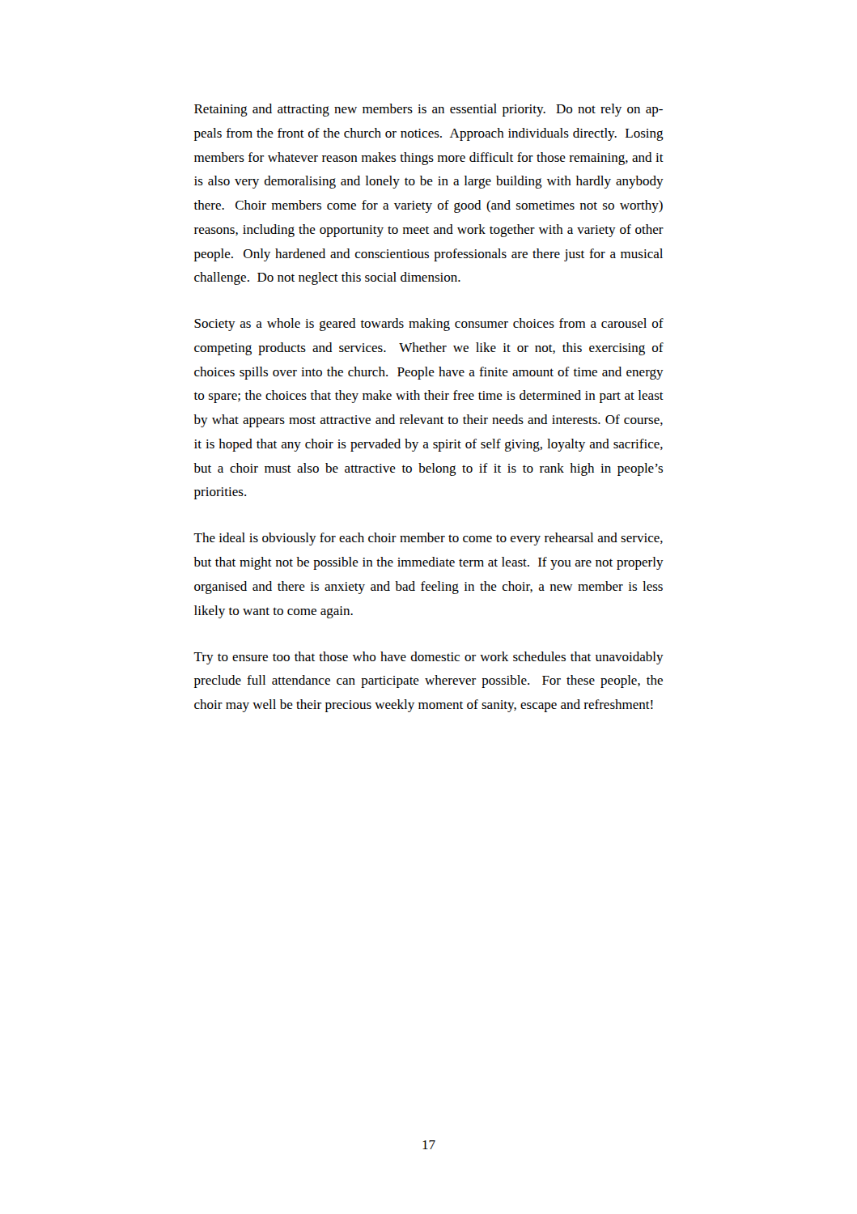Retaining and attracting new members is an essential priority. Do not rely on appeals from the front of the church or notices. Approach individuals directly. Losing members for whatever reason makes things more difficult for those remaining, and it is also very demoralising and lonely to be in a large building with hardly anybody there. Choir members come for a variety of good (and sometimes not so worthy) reasons, including the opportunity to meet and work together with a variety of other people. Only hardened and conscientious professionals are there just for a musical challenge. Do not neglect this social dimension.
Society as a whole is geared towards making consumer choices from a carousel of competing products and services. Whether we like it or not, this exercising of choices spills over into the church. People have a finite amount of time and energy to spare; the choices that they make with their free time is determined in part at least by what appears most attractive and relevant to their needs and interests. Of course, it is hoped that any choir is pervaded by a spirit of self giving, loyalty and sacrifice, but a choir must also be attractive to belong to if it is to rank high in people’s priorities.
The ideal is obviously for each choir member to come to every rehearsal and service, but that might not be possible in the immediate term at least. If you are not properly organised and there is anxiety and bad feeling in the choir, a new member is less likely to want to come again.
Try to ensure too that those who have domestic or work schedules that unavoidably preclude full attendance can participate wherever possible. For these people, the choir may well be their precious weekly moment of sanity, escape and refreshment!
17